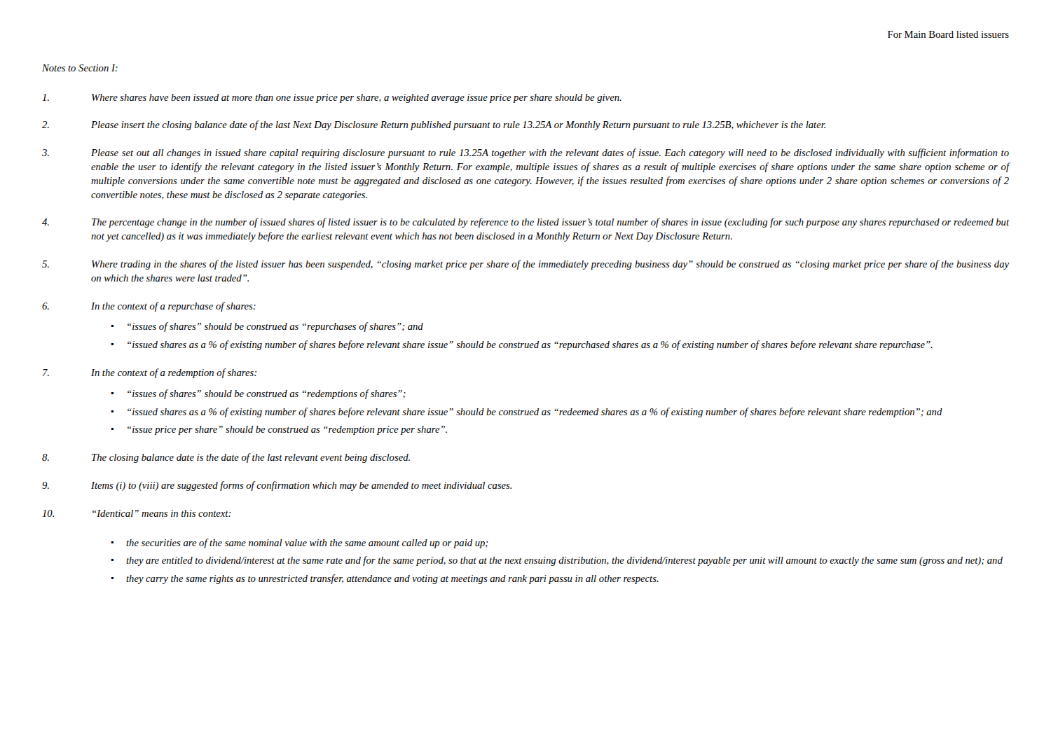For Main Board listed issuers
Notes to Section I:
1.
Where shares have been issued at more than one issue price per share, a weighted average issue price per share should be given.
2.
Please insert the closing balance date of the last Next Day Disclosure Return published pursuant to rule 13.25A or Monthly Return pursuant to rule 13.25B, whichever is the later.
3.
Please set out all changes in issued share capital requiring disclosure pursuant to rule 13.25A together with the relevant dates of issue. Each category will need to be disclosed individually with sufficient information to enable the user to identify the relevant category in the listed issuer’s Monthly Return. For example, multiple issues of shares as a result of multiple exercises of share options under the same share option scheme or of multiple conversions under the same convertible note must be aggregated and disclosed as one category. However, if the issues resulted from exercises of share options under 2 share option schemes or conversions of 2 convertible notes, these must be disclosed as 2 separate categories.
4.
The percentage change in the number of issued shares of listed issuer is to be calculated by reference to the listed issuer’s total number of shares in issue (excluding for such purpose any shares repurchased or redeemed but not yet cancelled) as it was immediately before the earliest relevant event which has not been disclosed in a Monthly Return or Next Day Disclosure Return.
5.
Where trading in the shares of the listed issuer has been suspended, “closing market price per share of the immediately preceding business day” should be construed as “closing market price per share of the business day on which the shares were last traded”.
6.
In the context of a repurchase of shares:
“issues of shares” should be construed as “repurchases of shares”; and
“issued shares as a % of existing number of shares before relevant share issue” should be construed as “repurchased shares as a % of existing number of shares before relevant share repurchase”.
7.
In the context of a redemption of shares:
“issues of shares” should be construed as “redemptions of shares”;
“issued shares as a % of existing number of shares before relevant share issue” should be construed as “redeemed shares as a % of existing number of shares before relevant share redemption”; and
“issue price per share” should be construed as “redemption price per share”.
8.
The closing balance date is the date of the last relevant event being disclosed.
9.
Items (i) to (viii) are suggested forms of confirmation which may be amended to meet individual cases.
10.
“Identical” means in this context:
the securities are of the same nominal value with the same amount called up or paid up;
they are entitled to dividend/interest at the same rate and for the same period, so that at the next ensuing distribution, the dividend/interest payable per unit will amount to exactly the same sum (gross and net); and
they carry the same rights as to unrestricted transfer, attendance and voting at meetings and rank pari passu in all other respects.